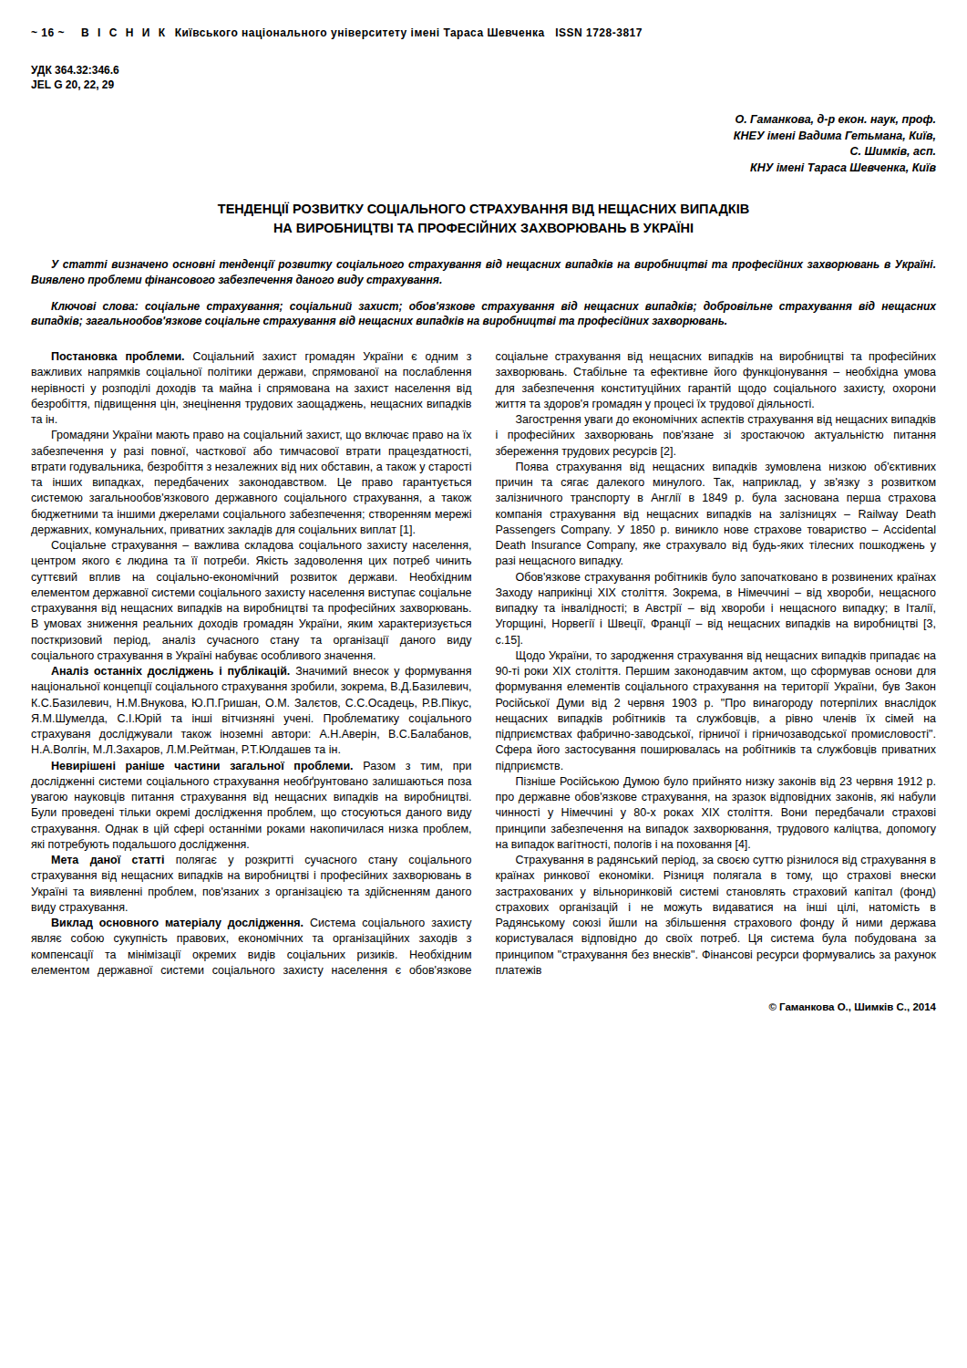~ 16 ~ В І С Н И К Київського національного університету імені Тараса Шевченка ISSN 1728-3817
УДК 364.32:346.6
JEL G 20, 22, 29
О. Гаманкова, д-р екон. наук, проф.
КНЕУ імені Вадима Гетьмана, Київ,
С. Шимків, асп.
КНУ імені Тараса Шевченка, Київ
Тенденції розвитку соціального страхування від нещасних випадків
на виробництві та професійних захворювань в Україні
У статті визначено основні тенденції розвитку соціального страхування від нещасних випадків на виробництві та професійних захворювань в Україні. Виявлено проблеми фінансового забезпечення даного виду страхування.
Ключові слова: соціальне страхування; соціальний захист; обов'язкове страхування від нещасних випадків; добровільне страхування від нещасних випадків; загальнообов'язкове соціальне страхування від нещасних випадків на виробництві та професійних захворювань.
Постановка проблеми. Соціальний захист громадян України є одним з важливих напрямків соціальної політики держави, спрямованої на послаблення нерівності у розподілі доходів та майна і спрямована на захист населення від безробіття, підвищення цін, знецінення трудових заощаджень, нещасних випадків та ін.
Громадяни України мають право на соціальний захист, що включає право на їх забезпечення у разі повної, часткової або тимчасової втрати працездатності, втрати годувальника, безробіття з незалежних від них обставин, а також у старості та інших випадках, передбачених законодавством. Це право гарантується системою загальнообов'язкового державного соціального страхування, а також бюджетними та іншими джерелами соціального забезпечення; створенням мережі державних, комунальних, приватних закладів для соціальних виплат [1].
Соціальне страхування – важлива складова соціального захисту населення, центром якого є людина та її потреби. Якість задоволення цих потреб чинить суттєвий вплив на соціально-економічний розвиток держави. Необхідним елементом державної системи соціального захисту населення виступає соціальне страхування від нещасних випадків на виробництві та професійних захворювань. В умовах зниження реальних доходів громадян України, яким характеризується посткризовий період, аналіз сучасного стану та організації даного виду соціального страхування в Україні набуває особливого значення.
Аналіз останніх досліджень і публікацій. Значимий внесок у формування національної концепції соціального страхування зробили, зокрема, В.Д.Базилевич, К.С.Базилевич, Н.М.Внукова, Ю.П.Гришан, О.М. Залєтов, С.С.Осадець, Р.В.Пікус, Я.М.Шумелда, С.І.Юрій та інші вітчизняні учені. Проблематику соціального страхуваня досліджували також іноземні автори: А.Н.Аверін, В.С.Балабанов, Н.А.Волгін, М.Л.Захаров, Л.М.Рейтман, Р.Т.Юлдашев та ін.
Невирішені раніше частини загальної проблеми. Разом з тим, при дослідженні системи соціального страхування необґрунтовано залишаються поза увагою науковців питання страхування від нещасних випадків на виробництві. Були проведені тільки окремі дослідження проблем, що стосуються даного виду страхування. Однак в цій сфері останніми роками накопичилася низка проблем, які потребують подальшого дослідження.
Мета даної статті полягає у розкритті сучасного стану соціального страхування від нещасних випадків на виробництві і професійних захворювань в Україні та виявленні проблем, пов'язаних з організацією та здійсненням даного виду страхування.
Виклад основного матеріалу дослідження. Система соціального захисту являє собою сукупність правових, економічних та організаційних заходів з компенсації та мінімізації окремих видів соціальних ризиків. Необхідним елементом державної системи соціального захисту населення є обов'язкове соціальне страхування від нещасних випадків на виробництві та професійних захворювань. Стабільне та ефективне його функціонування – необхідна умова для забезпечення конституційних гарантій щодо соціального захисту, охорони життя та здоров'я громадян у процесі їх трудової діяльності.
Загострення уваги до економічних аспектів страхування від нещасних випадків і професійних захворювань пов'язане зі зростаючою актуальністю питання збереження трудових ресурсів [2].
Поява страхування від нещасних випадків зумовлена низкою об'єктивних причин та сягає далекого минулого. Так, наприклад, у зв'язку з розвитком залізничного транспорту в Англії в 1849 р. була заснована перша страхова компанія страхування від нещасних випадків на залізницях – Railway Death Passengers Company. У 1850 р. виникло нове страхове товариство – Accidental Death Insurance Company, яке страхувало від будь-яких тілесних пошкоджень у разі нещасного випадку.
Обов'язкове страхування робітників було започатковано в розвинених країнах Заходу наприкінці XIX століття. Зокрема, в Німеччині – від хвороби, нещасного випадку та інвалідності; в Австрії – від хвороби і нещасного випадку; в Італії, Угорщині, Норвегії і Швеції, Франції – від нещасних випадків на виробництві [3, с.15].
Щодо України, то зародження страхування від нещасних випадків припадає на 90-ті роки XIX століття. Першим законодавчим актом, що сформував основи для формування елементів соціального страхування на території України, був Закон Російської Думи від 2 червня 1903 р. "Про винагороду потерпілих внаслідок нещасних випадків робітників та службовців, а рівно членів їх сімей на підприємствах фабрично-заводської, гірничої і гірничозаводської промисловості". Сфера його застосування поширювалась на робітників та службовців приватних підприємств.
Пізніше Російською Думою було прийнято низку законів від 23 червня 1912 р. про державне обов'язкове страхування, на зразок відповідних законів, які набули чинності у Німеччині у 80-х роках XIX століття. Вони передбачали страхові принципи забезпечення на випадок захворювання, трудового каліцтва, допомогу на випадок вагітності, пологів і на поховання [4].
Страхування в радянський період, за своєю суттю різнилося від страхування в країнах ринкової економіки. Різниця полягала в тому, що страхові внески застрахованих у вільноринковій системі становлять страховий капітал (фонд) страхових організацій і не можуть видаватися на інші цілі, натомість в Радянському союзі йшли на збільшення страхового фонду й ними держава користувалася відповідно до своїх потреб. Ця система була побудована за принципом "страхування без внесків". Фінансові ресурси формувались за рахунок платежів
© Гаманкова О., Шимків С., 2014